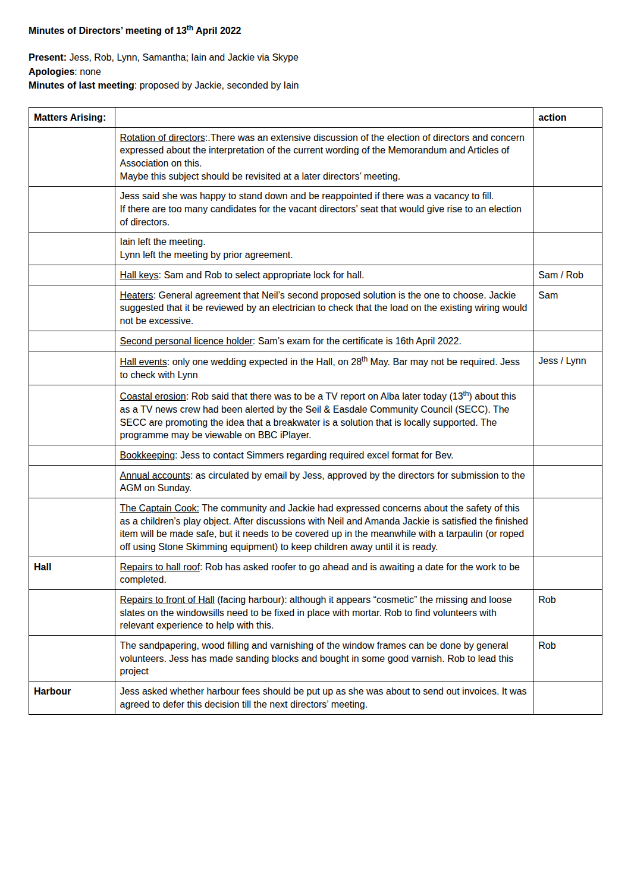Minutes of Directors’ meeting of 13th April 2022
Present: Jess, Rob, Lynn, Samantha; Iain and Jackie via Skype
Apologies: none
Minutes of last meeting: proposed by Jackie, seconded by Iain
| Matters Arising: | | action |
| | Rotation of directors :.There was an extensive discussion of the election of directors and concern expressed about the interpretation of the current wording of the Memorandum and Articles of Association on this. Maybe this subject should be revisited at a later directors’ meeting. | |
| | Jess said she was happy to stand down and be reappointed if there was a vacancy to fill. If there are too many candidates for the vacant directors’ seat that would give rise to an election of directors. | |
| | Iain left the meeting. Lynn left the meeting by prior agreement. | |
| | Hall keys : Sam and Rob to select appropriate lock for hall. | Sam / Rob |
| | Heaters : General agreement that Neil’s second proposed solution is the one to choose. Jackie suggested that it be reviewed by an electrician to check that the load on the existing wiring would not be excessive. | Sam |
| | Second personal licence holder : Sam’s exam for the certificate is 16th April 2022. | |
| | Hall events : only one wedding expected in the Hall, on 28 th May. Bar may not be required. Jess to check with Lynn | Jess / Lynn |
| | Coastal erosion : Rob said that there was to be a TV report on Alba later today (13 th ) about this as a TV news crew had been alerted by the Seil & Easdale Community Council (SECC). The SECC are promoting the idea that a breakwater is a solution that is locally supported. The programme may be viewable on BBC iPlayer. | |
| | Bookkeeping : Jess to contact Simmers regarding required excel format for Bev. | |
| | Annual accounts : as circulated by email by Jess, approved by the directors for submission to the AGM on Sunday. | |
| | The Captain Cook: The community and Jackie had expressed concerns about the safety of this as a children’s play object. After discussions with Neil and Amanda Jackie is satisfied the finished item will be made safe, but it needs to be covered up in the meanwhile with a tarpaulin (or roped off using Stone Skimming equipment) to keep children away until it is ready. | |
| Hall | Repairs to hall roof : Rob has asked roofer to go ahead and is awaiting a date for the work to be completed. | |
| | Repairs to front of Hall (facing harbour): although it appears “cosmetic” the missing and loose slates on the windowsills need to be fixed in place with mortar. Rob to find volunteers with relevant experience to help with this. | Rob |
| | The sandpapering, wood filling and varnishing of the window frames can be done by general volunteers. Jess has made sanding blocks and bought in some good varnish. Rob to lead this project | Rob |
| Harbour | Jess asked whether harbour fees should be put up as she was about to send out invoices. It was agreed to defer this decision till the next directors’ meeting. | |